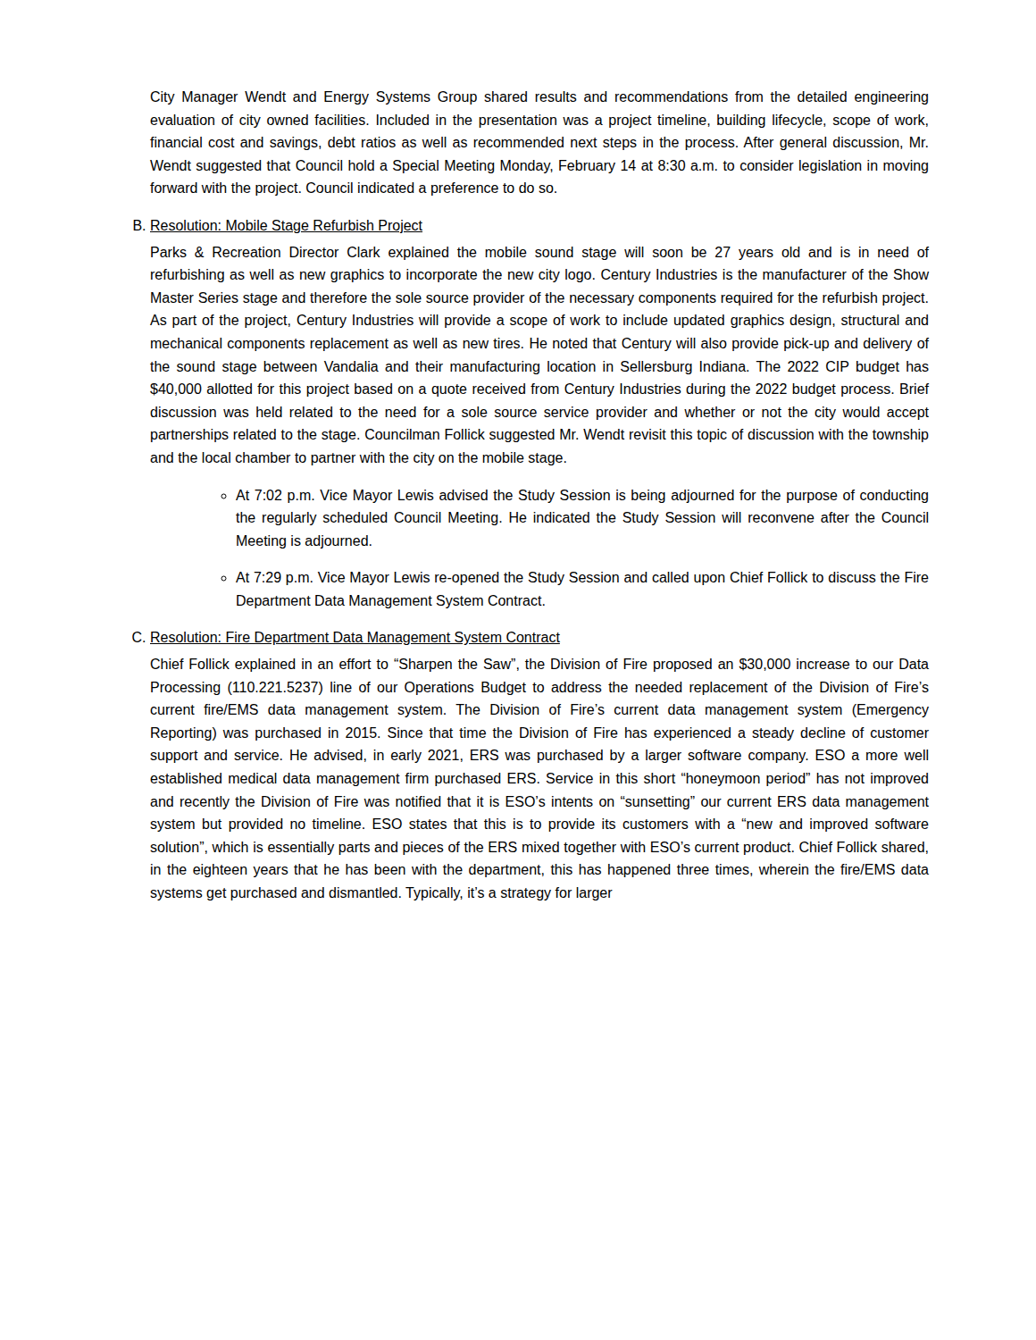City Manager Wendt and Energy Systems Group shared results and recommendations from the detailed engineering evaluation of city owned facilities. Included in the presentation was a project timeline, building lifecycle, scope of work, financial cost and savings, debt ratios as well as recommended next steps in the process. After general discussion, Mr. Wendt suggested that Council hold a Special Meeting Monday, February 14 at 8:30 a.m. to consider legislation in moving forward with the project. Council indicated a preference to do so.
Resolution: Mobile Stage Refurbish Project
Parks & Recreation Director Clark explained the mobile sound stage will soon be 27 years old and is in need of refurbishing as well as new graphics to incorporate the new city logo. Century Industries is the manufacturer of the Show Master Series stage and therefore the sole source provider of the necessary components required for the refurbish project. As part of the project, Century Industries will provide a scope of work to include updated graphics design, structural and mechanical components replacement as well as new tires. He noted that Century will also provide pick-up and delivery of the sound stage between Vandalia and their manufacturing location in Sellersburg Indiana. The 2022 CIP budget has $40,000 allotted for this project based on a quote received from Century Industries during the 2022 budget process. Brief discussion was held related to the need for a sole source service provider and whether or not the city would accept partnerships related to the stage. Councilman Follick suggested Mr. Wendt revisit this topic of discussion with the township and the local chamber to partner with the city on the mobile stage.
At 7:02 p.m. Vice Mayor Lewis advised the Study Session is being adjourned for the purpose of conducting the regularly scheduled Council Meeting. He indicated the Study Session will reconvene after the Council Meeting is adjourned.
At 7:29 p.m. Vice Mayor Lewis re-opened the Study Session and called upon Chief Follick to discuss the Fire Department Data Management System Contract.
Resolution: Fire Department Data Management System Contract
Chief Follick explained in an effort to “Sharpen the Saw”, the Division of Fire proposed an $30,000 increase to our Data Processing (110.221.5237) line of our Operations Budget to address the needed replacement of the Division of Fire’s current fire/EMS data management system. The Division of Fire’s current data management system (Emergency Reporting) was purchased in 2015. Since that time the Division of Fire has experienced a steady decline of customer support and service. He advised, in early 2021, ERS was purchased by a larger software company. ESO a more well established medical data management firm purchased ERS. Service in this short “honeymoon period” has not improved and recently the Division of Fire was notified that it is ESO’s intents on “sunsetting” our current ERS data management system but provided no timeline. ESO states that this is to provide its customers with a “new and improved software solution”, which is essentially parts and pieces of the ERS mixed together with ESO’s current product. Chief Follick shared, in the eighteen years that he has been with the department, this has happened three times, wherein the fire/EMS data systems get purchased and dismantled. Typically, it’s a strategy for larger